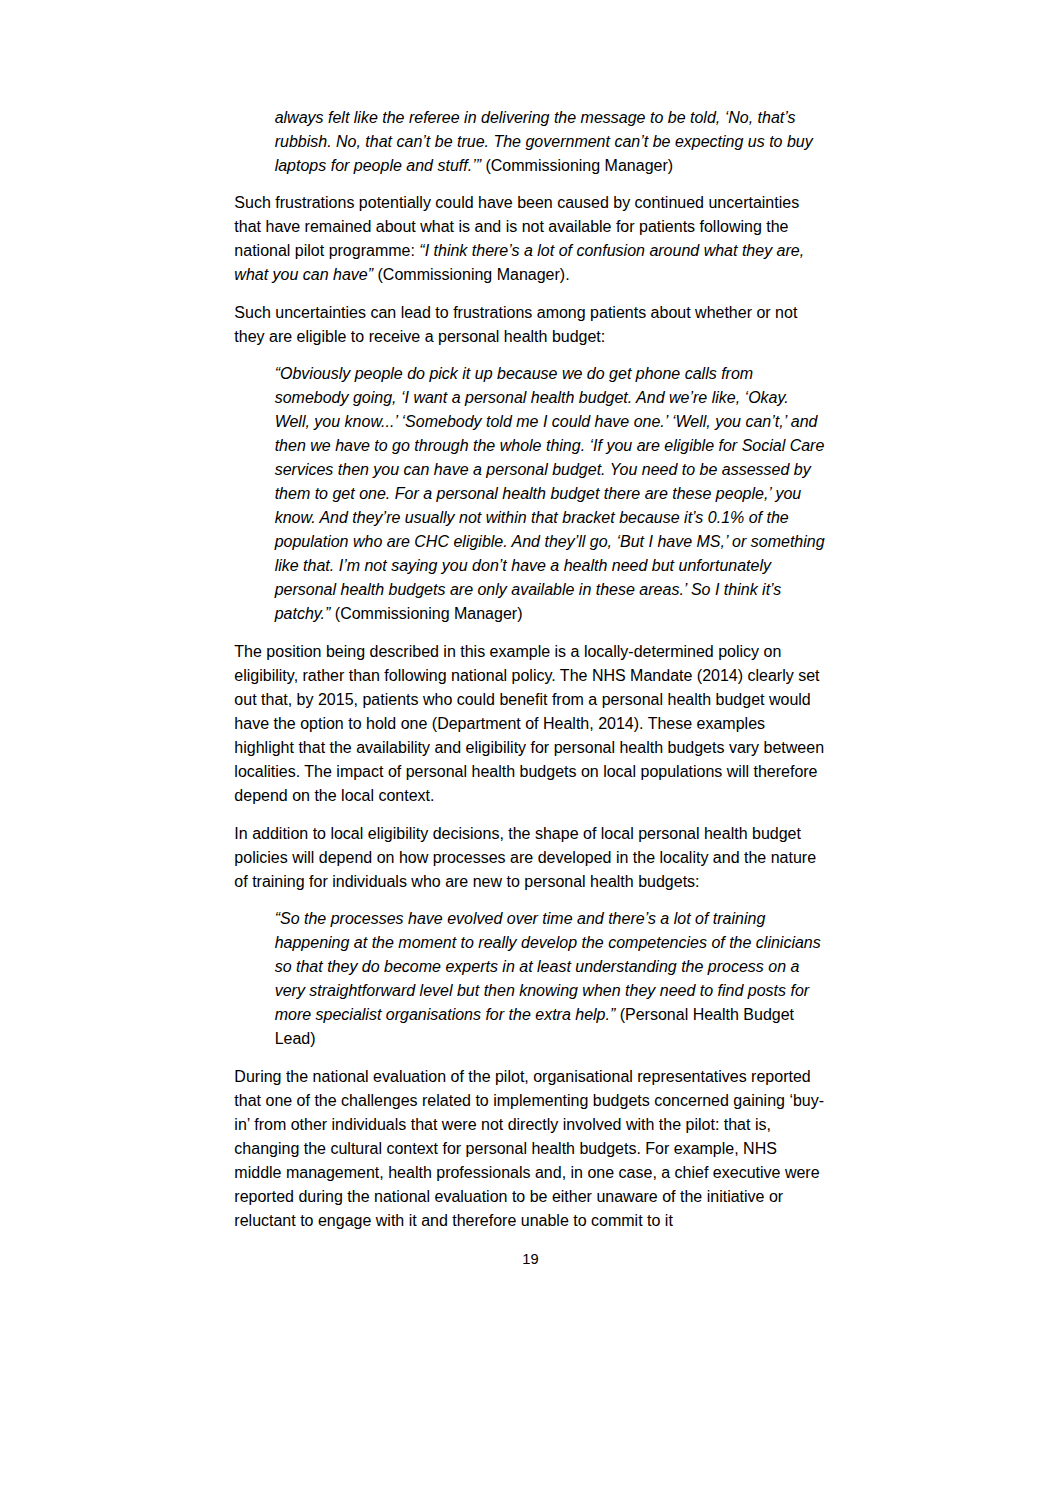always felt like the referee in delivering the message to be told, ‘No, that’s rubbish. No, that can’t be true. The government can’t be expecting us to buy laptops for people and stuff.’” (Commissioning Manager)
Such frustrations potentially could have been caused by continued uncertainties that have remained about what is and is not available for patients following the national pilot programme: “I think there’s a lot of confusion around what they are, what you can have” (Commissioning Manager).
Such uncertainties can lead to frustrations among patients about whether or not they are eligible to receive a personal health budget:
“Obviously people do pick it up because we do get phone calls from somebody going, ‘I want a personal health budget. And we’re like, ‘Okay. Well, you know...’ ‘Somebody told me I could have one.’ ‘Well, you can’t,’ and then we have to go through the whole thing. ‘If you are eligible for Social Care services then you can have a personal budget. You need to be assessed by them to get one. For a personal health budget there are these people,’ you know. And they’re usually not within that bracket because it’s 0.1% of the population who are CHC eligible. And they’ll go, ‘But I have MS,’ or something like that. I’m not saying you don’t have a health need but unfortunately personal health budgets are only available in these areas.’ So I think it’s patchy.” (Commissioning Manager)
The position being described in this example is a locally-determined policy on eligibility, rather than following national policy. The NHS Mandate (2014) clearly set out that, by 2015, patients who could benefit from a personal health budget would have the option to hold one (Department of Health, 2014). These examples highlight that the availability and eligibility for personal health budgets vary between localities. The impact of personal health budgets on local populations will therefore depend on the local context.
In addition to local eligibility decisions, the shape of local personal health budget policies will depend on how processes are developed in the locality and the nature of training for individuals who are new to personal health budgets:
“So the processes have evolved over time and there’s a lot of training happening at the moment to really develop the competencies of the clinicians so that they do become experts in at least understanding the process on a very straightforward level but then knowing when they need to find posts for more specialist organisations for the extra help.” (Personal Health Budget Lead)
During the national evaluation of the pilot, organisational representatives reported that one of the challenges related to implementing budgets concerned gaining ‘buy-in’ from other individuals that were not directly involved with the pilot: that is, changing the cultural context for personal health budgets. For example, NHS middle management, health professionals and, in one case, a chief executive were reported during the national evaluation to be either unaware of the initiative or reluctant to engage with it and therefore unable to commit to it
19